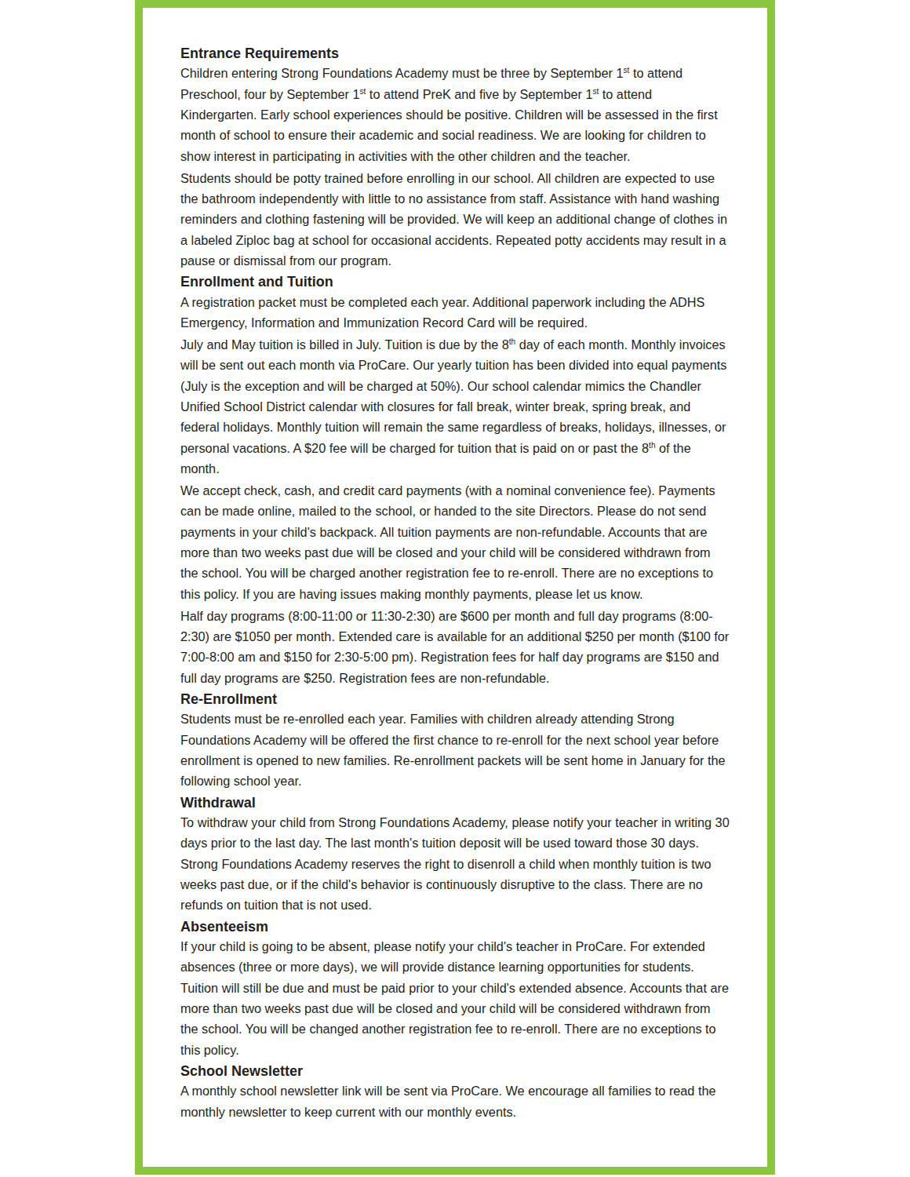Entrance Requirements
Children entering Strong Foundations Academy must be three by September 1st to attend Preschool, four by September 1st to attend PreK and five by September 1st to attend Kindergarten. Early school experiences should be positive. Children will be assessed in the first month of school to ensure their academic and social readiness. We are looking for children to show interest in participating in activities with the other children and the teacher.
Students should be potty trained before enrolling in our school. All children are expected to use the bathroom independently with little to no assistance from staff. Assistance with hand washing reminders and clothing fastening will be provided. We will keep an additional change of clothes in a labeled Ziploc bag at school for occasional accidents. Repeated potty accidents may result in a pause or dismissal from our program.
Enrollment and Tuition
A registration packet must be completed each year. Additional paperwork including the ADHS Emergency, Information and Immunization Record Card will be required.
July and May tuition is billed in July. Tuition is due by the 8th day of each month. Monthly invoices will be sent out each month via ProCare. Our yearly tuition has been divided into equal payments (July is the exception and will be charged at 50%). Our school calendar mimics the Chandler Unified School District calendar with closures for fall break, winter break, spring break, and federal holidays. Monthly tuition will remain the same regardless of breaks, holidays, illnesses, or personal vacations. A $20 fee will be charged for tuition that is paid on or past the 8th of the month.
We accept check, cash, and credit card payments (with a nominal convenience fee). Payments can be made online, mailed to the school, or handed to the site Directors. Please do not send payments in your child's backpack. All tuition payments are non-refundable. Accounts that are more than two weeks past due will be closed and your child will be considered withdrawn from the school. You will be charged another registration fee to re-enroll. There are no exceptions to this policy. If you are having issues making monthly payments, please let us know.
Half day programs (8:00-11:00 or 11:30-2:30) are $600 per month and full day programs (8:00-2:30) are $1050 per month. Extended care is available for an additional $250 per month ($100 for 7:00-8:00 am and $150 for 2:30-5:00 pm). Registration fees for half day programs are $150 and full day programs are $250. Registration fees are non-refundable.
Re-Enrollment
Students must be re-enrolled each year. Families with children already attending Strong Foundations Academy will be offered the first chance to re-enroll for the next school year before enrollment is opened to new families. Re-enrollment packets will be sent home in January for the following school year.
Withdrawal
To withdraw your child from Strong Foundations Academy, please notify your teacher in writing 30 days prior to the last day. The last month's tuition deposit will be used toward those 30 days. Strong Foundations Academy reserves the right to disenroll a child when monthly tuition is two weeks past due, or if the child's behavior is continuously disruptive to the class. There are no refunds on tuition that is not used.
Absenteeism
If your child is going to be absent, please notify your child's teacher in ProCare. For extended absences (three or more days), we will provide distance learning opportunities for students. Tuition will still be due and must be paid prior to your child's extended absence. Accounts that are more than two weeks past due will be closed and your child will be considered withdrawn from the school. You will be changed another registration fee to re-enroll. There are no exceptions to this policy.
School Newsletter
A monthly school newsletter link will be sent via ProCare. We encourage all families to read the monthly newsletter to keep current with our monthly events.